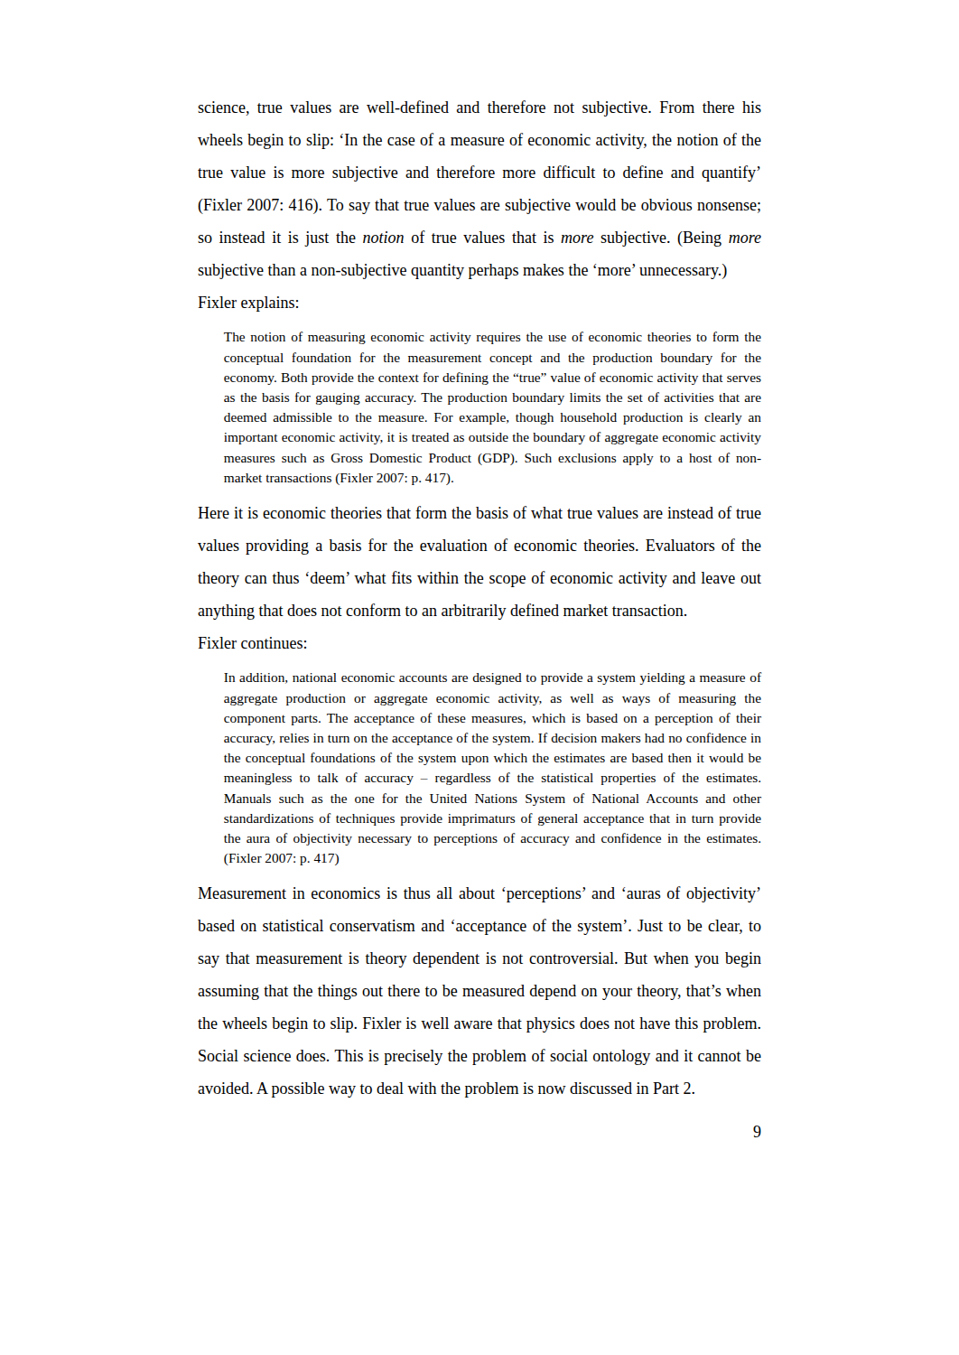science, true values are well-defined and therefore not subjective. From there his wheels begin to slip: ‘In the case of a measure of economic activity, the notion of the true value is more subjective and therefore more difficult to define and quantify’ (Fixler 2007: 416). To say that true values are subjective would be obvious nonsense; so instead it is just the notion of true values that is more subjective. (Being more subjective than a non-subjective quantity perhaps makes the ‘more’ unnecessary.)
Fixler explains:
The notion of measuring economic activity requires the use of economic theories to form the conceptual foundation for the measurement concept and the production boundary for the economy. Both provide the context for defining the “true” value of economic activity that serves as the basis for gauging accuracy. The production boundary limits the set of activities that are deemed admissible to the measure. For example, though household production is clearly an important economic activity, it is treated as outside the boundary of aggregate economic activity measures such as Gross Domestic Product (GDP). Such exclusions apply to a host of non-market transactions (Fixler 2007: p. 417).
Here it is economic theories that form the basis of what true values are instead of true values providing a basis for the evaluation of economic theories. Evaluators of the theory can thus ‘deem’ what fits within the scope of economic activity and leave out anything that does not conform to an arbitrarily defined market transaction.
Fixler continues:
In addition, national economic accounts are designed to provide a system yielding a measure of aggregate production or aggregate economic activity, as well as ways of measuring the component parts. The acceptance of these measures, which is based on a perception of their accuracy, relies in turn on the acceptance of the system. If decision makers had no confidence in the conceptual foundations of the system upon which the estimates are based then it would be meaningless to talk of accuracy – regardless of the statistical properties of the estimates. Manuals such as the one for the United Nations System of National Accounts and other standardizations of techniques provide imprimaturs of general acceptance that in turn provide the aura of objectivity necessary to perceptions of accuracy and confidence in the estimates. (Fixler 2007: p. 417)
Measurement in economics is thus all about ‘perceptions’ and ‘auras of objectivity’ based on statistical conservatism and ‘acceptance of the system’. Just to be clear, to say that measurement is theory dependent is not controversial. But when you begin assuming that the things out there to be measured depend on your theory, that’s when the wheels begin to slip. Fixler is well aware that physics does not have this problem. Social science does. This is precisely the problem of social ontology and it cannot be avoided. A possible way to deal with the problem is now discussed in Part 2.
9